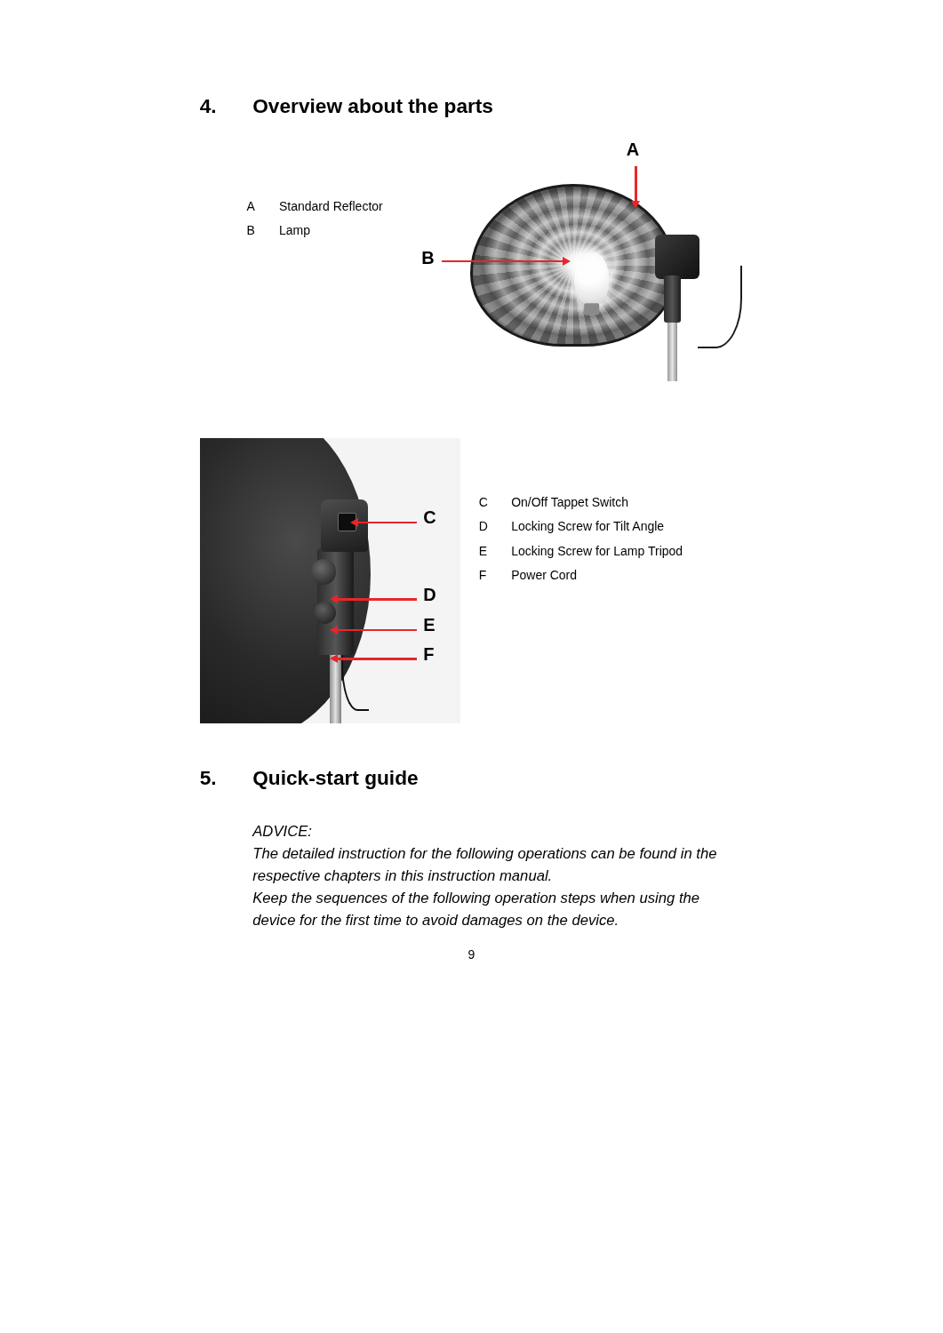4. Overview about the parts
AStandard Reflector
BLamp
A B
C D E F
COn/Off Tappet Switch
DLocking Screw for Tilt Angle
ELocking Screw for Lamp Tripod
FPower Cord
5. Quick-start guide
ADVICE:
The detailed instruction for the following operations can be found in the respective chapters in this instruction manual.
Keep the sequences of the following operation steps when using the device for the first time to avoid damages on the device.
9